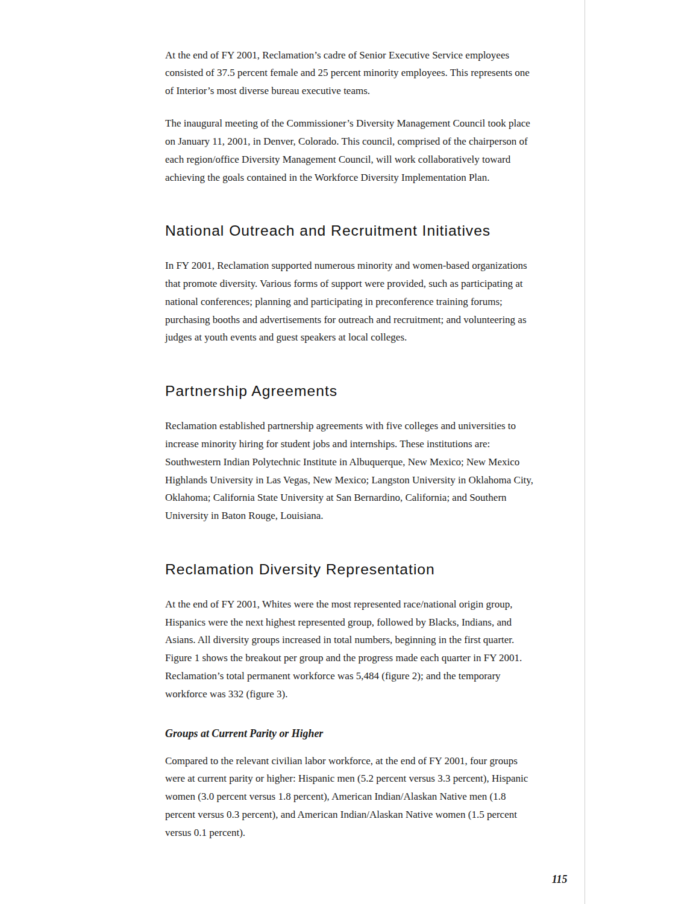At the end of FY 2001, Reclamation’s cadre of Senior Executive Service employees consisted of 37.5 percent female and 25 percent minority employees. This represents one of Interior’s most diverse bureau executive teams.
The inaugural meeting of the Commissioner’s Diversity Management Council took place on January 11, 2001, in Denver, Colorado. This council, comprised of the chairperson of each region/office Diversity Management Council, will work collaboratively toward achieving the goals contained in the Workforce Diversity Implementation Plan.
National Outreach and Recruitment Initiatives
In FY 2001, Reclamation supported numerous minority and women-based organizations that promote diversity. Various forms of support were provided, such as participating at national conferences; planning and participating in preconference training forums; purchasing booths and advertisements for outreach and recruitment; and volunteering as judges at youth events and guest speakers at local colleges.
Partnership Agreements
Reclamation established partnership agreements with five colleges and universities to increase minority hiring for student jobs and internships. These institutions are: Southwestern Indian Polytechnic Institute in Albuquerque, New Mexico; New Mexico Highlands University in Las Vegas, New Mexico; Langston University in Oklahoma City, Oklahoma; California State University at San Bernardino, California; and Southern University in Baton Rouge, Louisiana.
Reclamation Diversity Representation
At the end of FY 2001, Whites were the most represented race/national origin group, Hispanics were the next highest represented group, followed by Blacks, Indians, and Asians. All diversity groups increased in total numbers, beginning in the first quarter. Figure 1 shows the breakout per group and the progress made each quarter in FY 2001. Reclamation’s total permanent workforce was 5,484 (figure 2); and the temporary workforce was 332 (figure 3).
Groups at Current Parity or Higher
Compared to the relevant civilian labor workforce, at the end of FY 2001, four groups were at current parity or higher: Hispanic men (5.2 percent versus 3.3 percent), Hispanic women (3.0 percent versus 1.8 percent), American Indian/Alaskan Native men (1.8 percent versus 0.3 percent), and American Indian/Alaskan Native women (1.5 percent versus 0.1 percent).
115